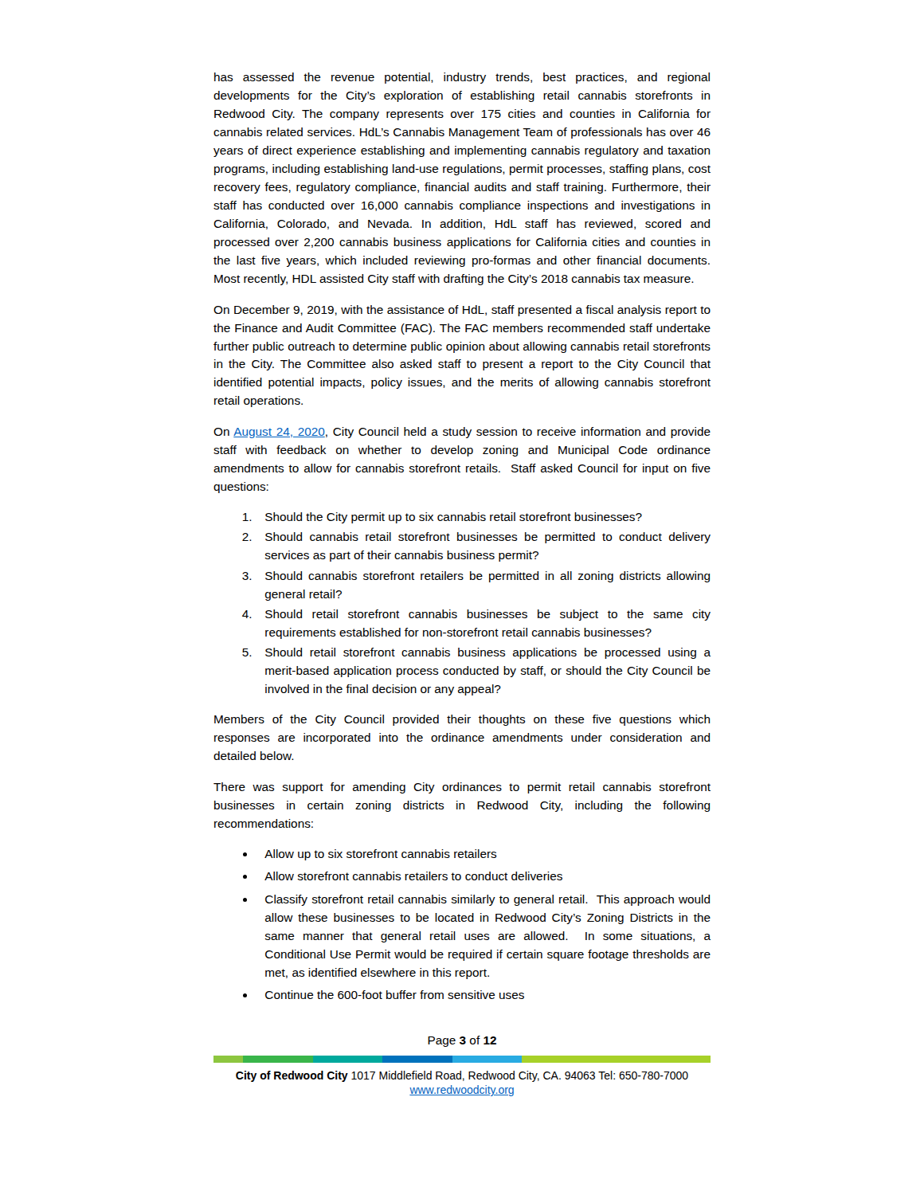has assessed the revenue potential, industry trends, best practices, and regional developments for the City’s exploration of establishing retail cannabis storefronts in Redwood City. The company represents over 175 cities and counties in California for cannabis related services. HdL’s Cannabis Management Team of professionals has over 46 years of direct experience establishing and implementing cannabis regulatory and taxation programs, including establishing land-use regulations, permit processes, staffing plans, cost recovery fees, regulatory compliance, financial audits and staff training. Furthermore, their staff has conducted over 16,000 cannabis compliance inspections and investigations in California, Colorado, and Nevada. In addition, HdL staff has reviewed, scored and processed over 2,200 cannabis business applications for California cities and counties in the last five years, which included reviewing pro-formas and other financial documents. Most recently, HDL assisted City staff with drafting the City’s 2018 cannabis tax measure.
On December 9, 2019, with the assistance of HdL, staff presented a fiscal analysis report to the Finance and Audit Committee (FAC). The FAC members recommended staff undertake further public outreach to determine public opinion about allowing cannabis retail storefronts in the City. The Committee also asked staff to present a report to the City Council that identified potential impacts, policy issues, and the merits of allowing cannabis storefront retail operations.
On August 24, 2020, City Council held a study session to receive information and provide staff with feedback on whether to develop zoning and Municipal Code ordinance amendments to allow for cannabis storefront retails. Staff asked Council for input on five questions:
Should the City permit up to six cannabis retail storefront businesses?
Should cannabis retail storefront businesses be permitted to conduct delivery services as part of their cannabis business permit?
Should cannabis storefront retailers be permitted in all zoning districts allowing general retail?
Should retail storefront cannabis businesses be subject to the same city requirements established for non-storefront retail cannabis businesses?
Should retail storefront cannabis business applications be processed using a merit-based application process conducted by staff, or should the City Council be involved in the final decision or any appeal?
Members of the City Council provided their thoughts on these five questions which responses are incorporated into the ordinance amendments under consideration and detailed below.
There was support for amending City ordinances to permit retail cannabis storefront businesses in certain zoning districts in Redwood City, including the following recommendations:
Allow up to six storefront cannabis retailers
Allow storefront cannabis retailers to conduct deliveries
Classify storefront retail cannabis similarly to general retail. This approach would allow these businesses to be located in Redwood City’s Zoning Districts in the same manner that general retail uses are allowed. In some situations, a Conditional Use Permit would be required if certain square footage thresholds are met, as identified elsewhere in this report.
Continue the 600-foot buffer from sensitive uses
Page 3 of 12
City of Redwood City 1017 Middlefield Road, Redwood City, CA. 94063 Tel: 650-780-7000 www.redwoodcity.org